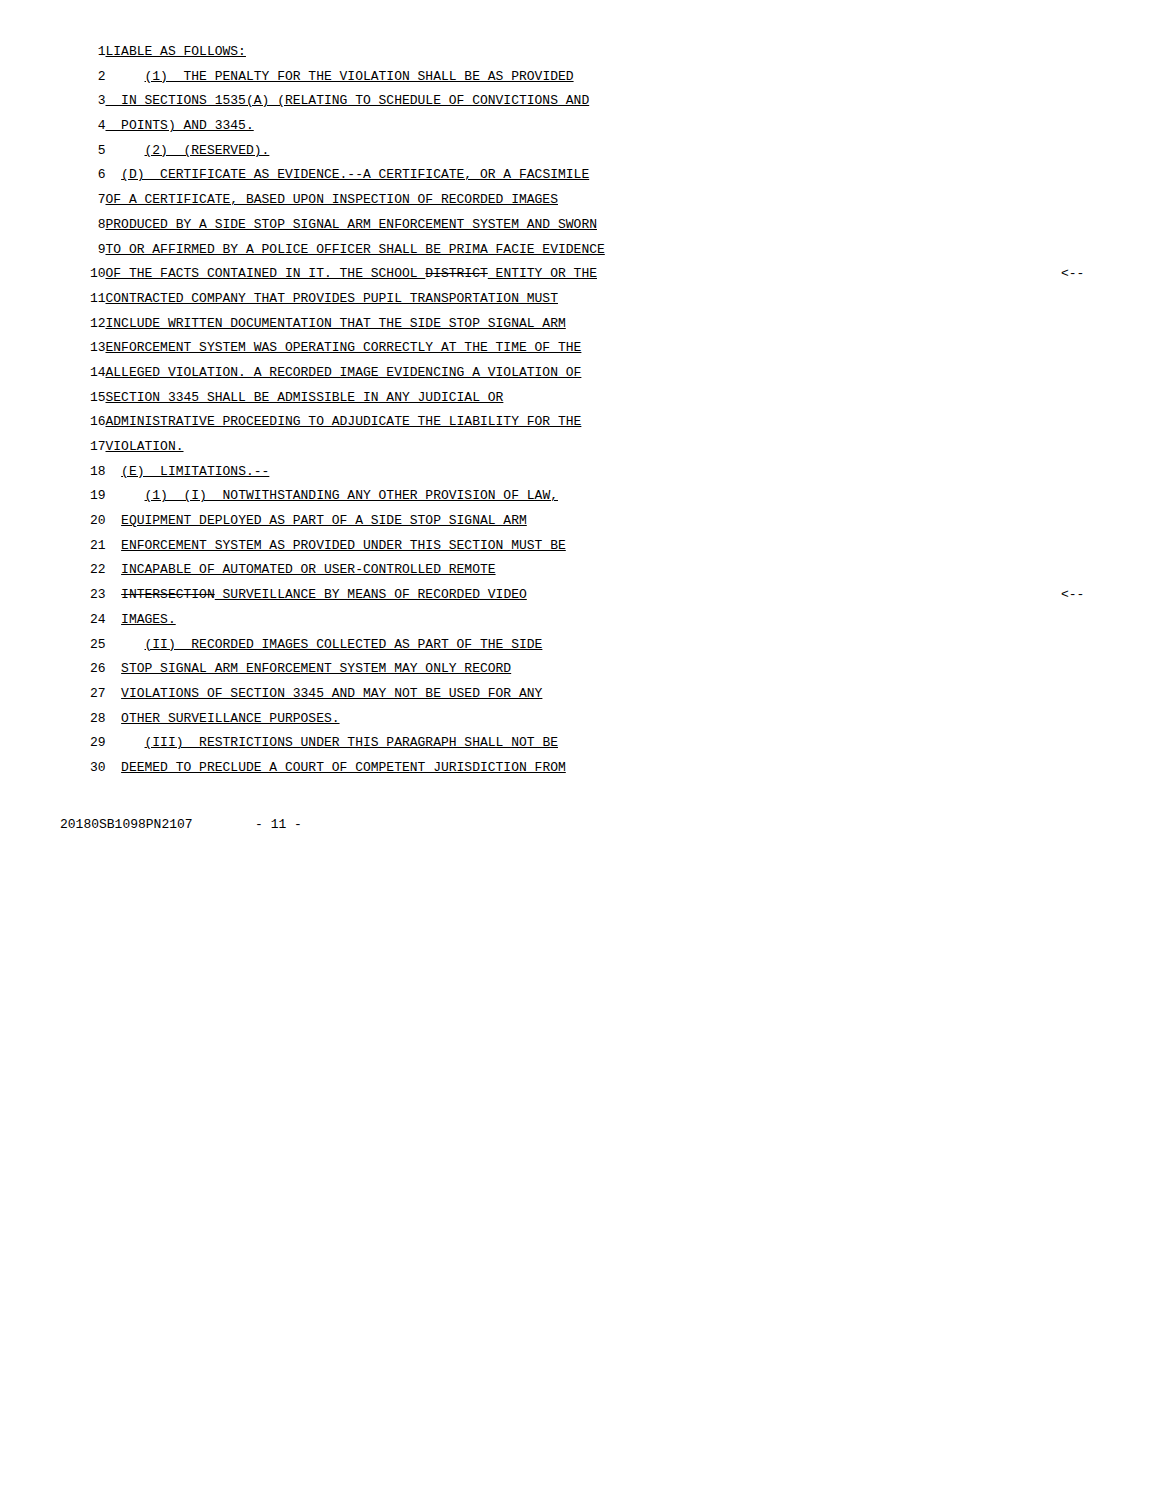| 1 | LIABLE AS FOLLOWS: | |
| 2 | (1) THE PENALTY FOR THE VIOLATION SHALL BE AS PROVIDED | |
| 3 | IN SECTIONS 1535(A) (RELATING TO SCHEDULE OF CONVICTIONS AND | |
| 4 | POINTS) AND 3345. | |
| 5 | (2) (RESERVED). | |
| 6 | (D) CERTIFICATE AS EVIDENCE.--A CERTIFICATE, OR A FACSIMILE | |
| 7 | OF A CERTIFICATE, BASED UPON INSPECTION OF RECORDED IMAGES | |
| 8 | PRODUCED BY A SIDE STOP SIGNAL ARM ENFORCEMENT SYSTEM AND SWORN | |
| 9 | TO OR AFFIRMED BY A POLICE OFFICER SHALL BE PRIMA FACIE EVIDENCE | |
| 10 | OF THE FACTS CONTAINED IN IT. THE SCHOOL DISTRICT ENTITY OR THE | <-- |
| 11 | CONTRACTED COMPANY THAT PROVIDES PUPIL TRANSPORTATION MUST | |
| 12 | INCLUDE WRITTEN DOCUMENTATION THAT THE SIDE STOP SIGNAL ARM | |
| 13 | ENFORCEMENT SYSTEM WAS OPERATING CORRECTLY AT THE TIME OF THE | |
| 14 | ALLEGED VIOLATION. A RECORDED IMAGE EVIDENCING A VIOLATION OF | |
| 15 | SECTION 3345 SHALL BE ADMISSIBLE IN ANY JUDICIAL OR | |
| 16 | ADMINISTRATIVE PROCEEDING TO ADJUDICATE THE LIABILITY FOR THE | |
| 17 | VIOLATION. | |
| 18 | (E) LIMITATIONS.-- | |
| 19 | (1) (I) NOTWITHSTANDING ANY OTHER PROVISION OF LAW, | |
| 20 | EQUIPMENT DEPLOYED AS PART OF A SIDE STOP SIGNAL ARM | |
| 21 | ENFORCEMENT SYSTEM AS PROVIDED UNDER THIS SECTION MUST BE | |
| 22 | INCAPABLE OF AUTOMATED OR USER-CONTROLLED REMOTE | |
| 23 | INTERSECTION SURVEILLANCE BY MEANS OF RECORDED VIDEO | <-- |
| 24 | IMAGES. | |
| 25 | (II) RECORDED IMAGES COLLECTED AS PART OF THE SIDE | |
| 26 | STOP SIGNAL ARM ENFORCEMENT SYSTEM MAY ONLY RECORD | |
| 27 | VIOLATIONS OF SECTION 3345 AND MAY NOT BE USED FOR ANY | |
| 28 | OTHER SURVEILLANCE PURPOSES. | |
| 29 | (III) RESTRICTIONS UNDER THIS PARAGRAPH SHALL NOT BE | |
| 30 | DEEMED TO PRECLUDE A COURT OF COMPETENT JURISDICTION FROM | |
20180SB1098PN2107 - 11 -